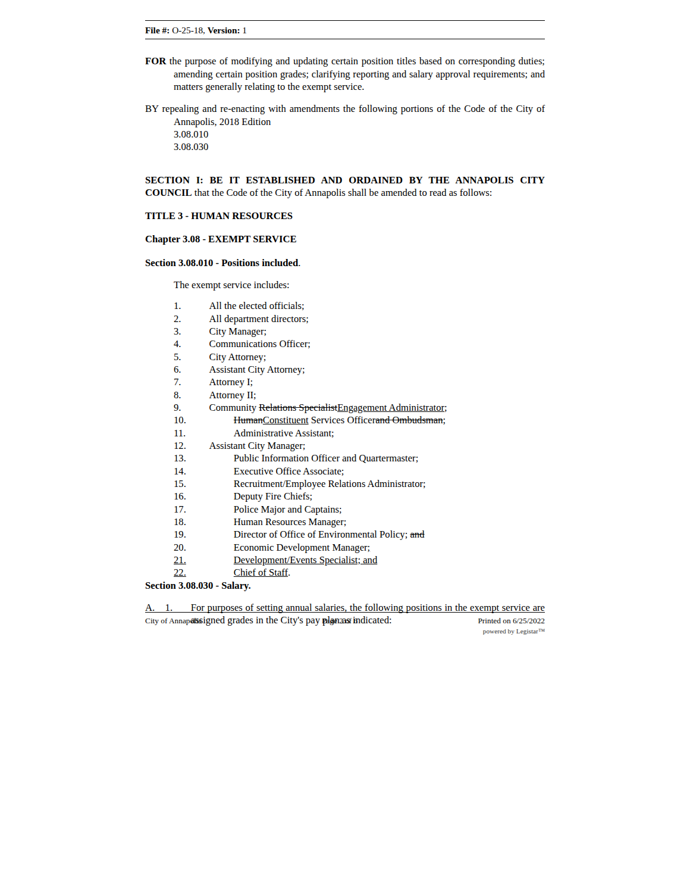File #: O-25-18, Version: 1
FOR the purpose of modifying and updating certain position titles based on corresponding duties; amending certain position grades; clarifying reporting and salary approval requirements; and matters generally relating to the exempt service.
BY repealing and re-enacting with amendments the following portions of the Code of the City of Annapolis, 2018 Edition
3.08.010
3.08.030
SECTION I: BE IT ESTABLISHED AND ORDAINED BY THE ANNAPOLIS CITY COUNCIL that the Code of the City of Annapolis shall be amended to read as follows:
TITLE 3 - HUMAN RESOURCES
Chapter 3.08 - EXEMPT SERVICE
Section 3.08.010 - Positions included.
The exempt service includes:
1. All the elected officials;
2. All department directors;
3. City Manager;
4. Communications Officer;
5. City Attorney;
6. Assistant City Attorney;
7. Attorney I;
8. Attorney II;
9. Community Relations SpecialistEngagement Administrator;
10. HumanConstituent Services Officerand Ombudsman;
11. Administrative Assistant;
12. Assistant City Manager;
13. Public Information Officer and Quartermaster;
14. Executive Office Associate;
15. Recruitment/Employee Relations Administrator;
16. Deputy Fire Chiefs;
17. Police Major and Captains;
18. Human Resources Manager;
19. Director of Office of Environmental Policy; and
20. Economic Development Manager;
21. Development/Events Specialist; and
22. Chief of Staff.
Section 3.08.030 - Salary.
A. 1. For purposes of setting annual salaries, the following positions in the exempt service are assigned grades in the City's pay plan as indicated:
City of Annapolis
Page 2 of 6
Printed on 6/25/2022
powered by Legistar™